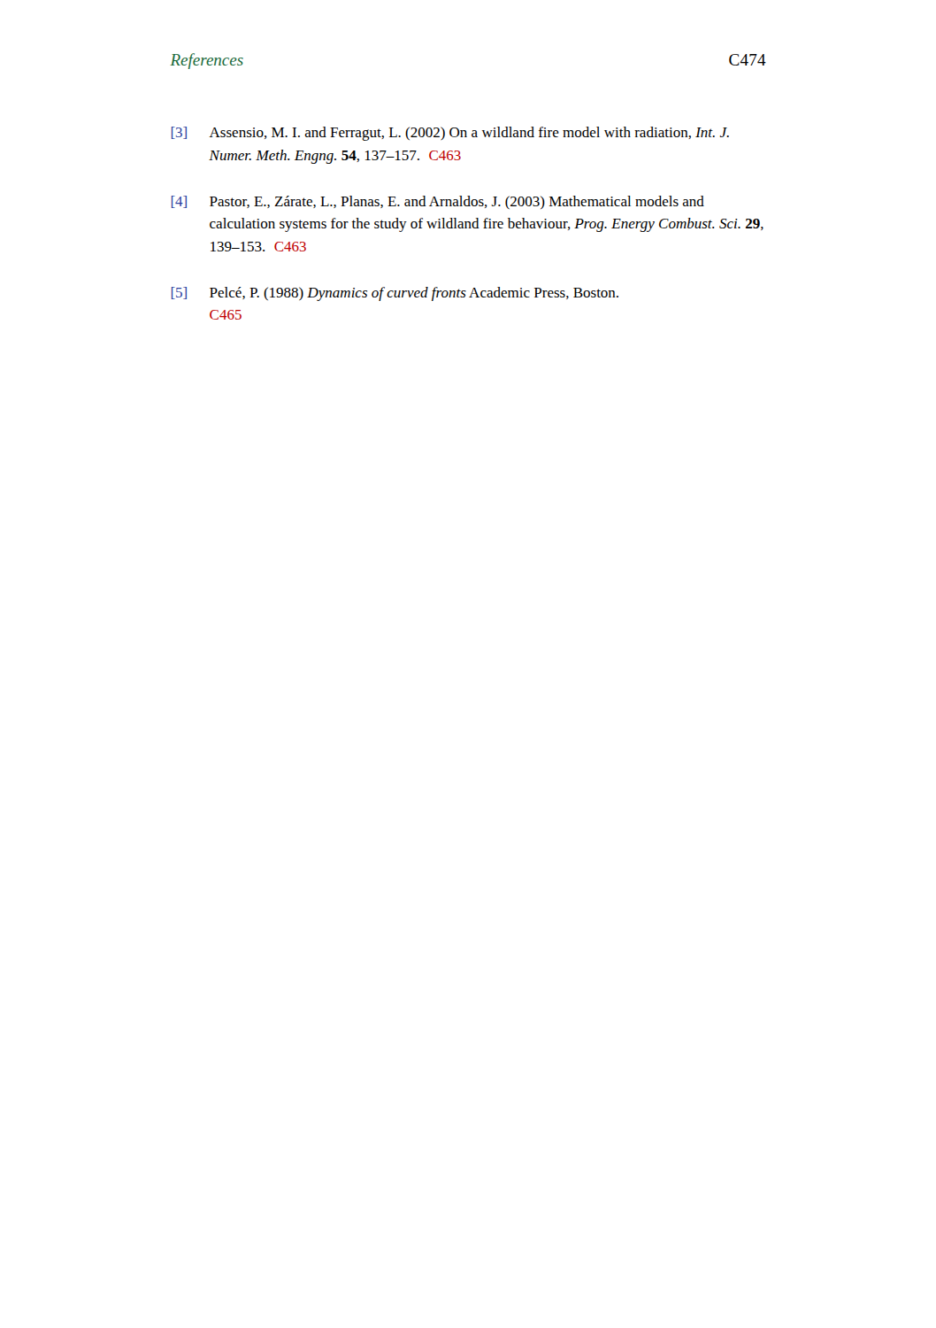References C474
[3] Assensio, M. I. and Ferragut, L. (2002) On a wildland fire model with radiation, Int. J. Numer. Meth. Engng. 54, 137–157.C463
[4] Pastor, E., Zárate, L., Planas, E. and Arnaldos, J. (2003) Mathematical models and calculation systems for the study of wildland fire behaviour, Prog. Energy Combust. Sci. 29, 139–153.C463
[5] Pelcé, P. (1988) Dynamics of curved fronts Academic Press, Boston.
C465